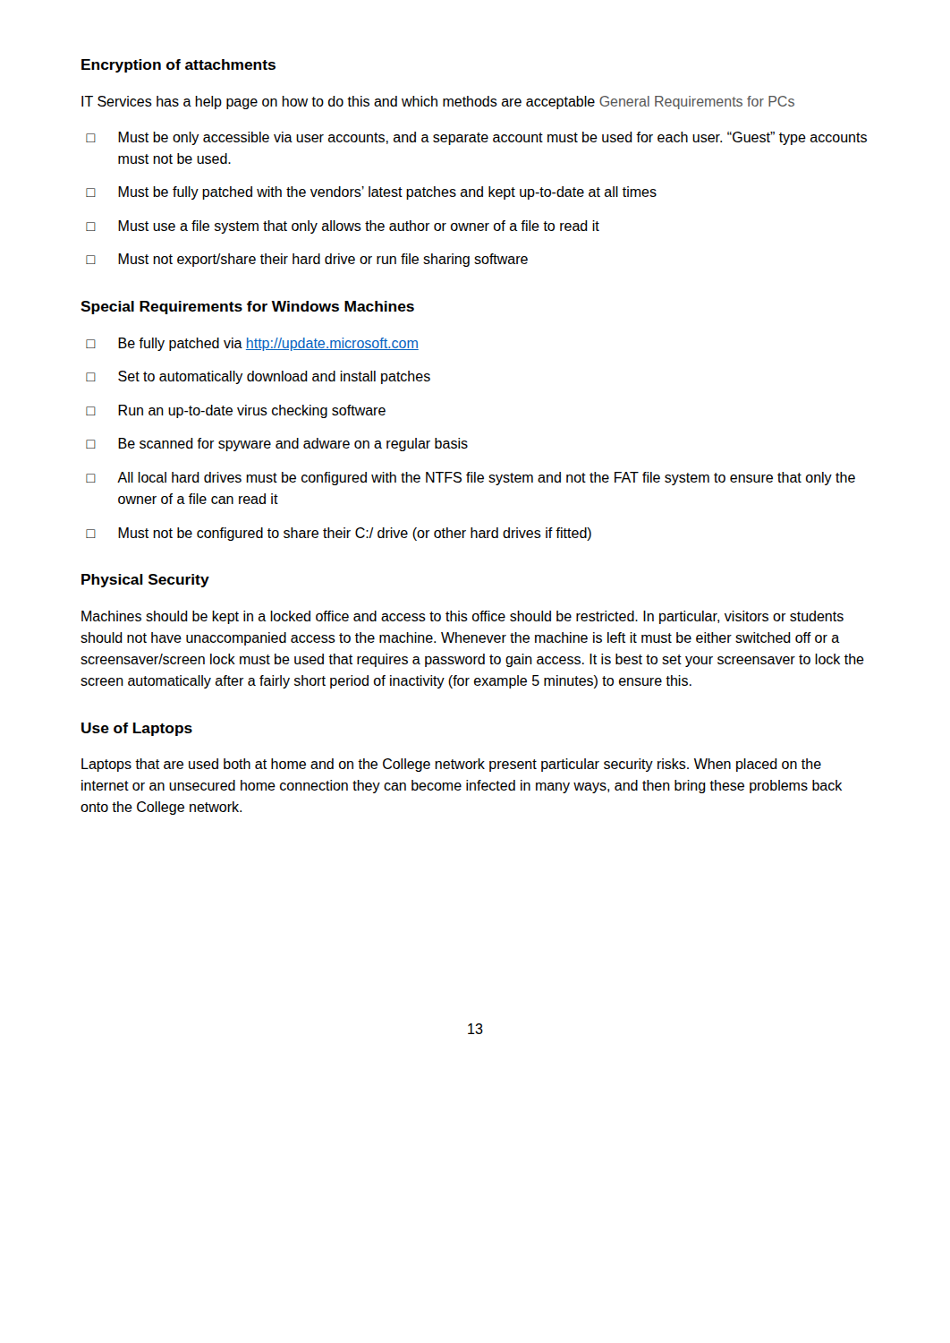Encryption of attachments
IT Services has a help page on how to do this and which methods are acceptable General Requirements for PCs
Must be only accessible via user accounts, and a separate account must be used for each user. “Guest” type accounts must not be used.
Must be fully patched with the vendors’ latest patches and kept up-to-date at all times
Must use a file system that only allows the author or owner of a file to read it
Must not export/share their hard drive or run file sharing software
Special Requirements for Windows Machines
Be fully patched via http://update.microsoft.com
Set to automatically download and install patches
Run an up-to-date virus checking software
Be scanned for spyware and adware on a regular basis
All local hard drives must be configured with the NTFS file system and not the FAT file system to ensure that only the owner of a file can read it
Must not be configured to share their C:/ drive (or other hard drives if fitted)
Physical Security
Machines should be kept in a locked office and access to this office should be restricted. In particular, visitors or students should not have unaccompanied access to the machine. Whenever the machine is left it must be either switched off or a screensaver/screen lock must be used that requires a password to gain access. It is best to set your screensaver to lock the screen automatically after a fairly short period of inactivity (for example 5 minutes) to ensure this.
Use of Laptops
Laptops that are used both at home and on the College network present particular security risks. When placed on the internet or an unsecured home connection they can become infected in many ways, and then bring these problems back onto the College network.
13